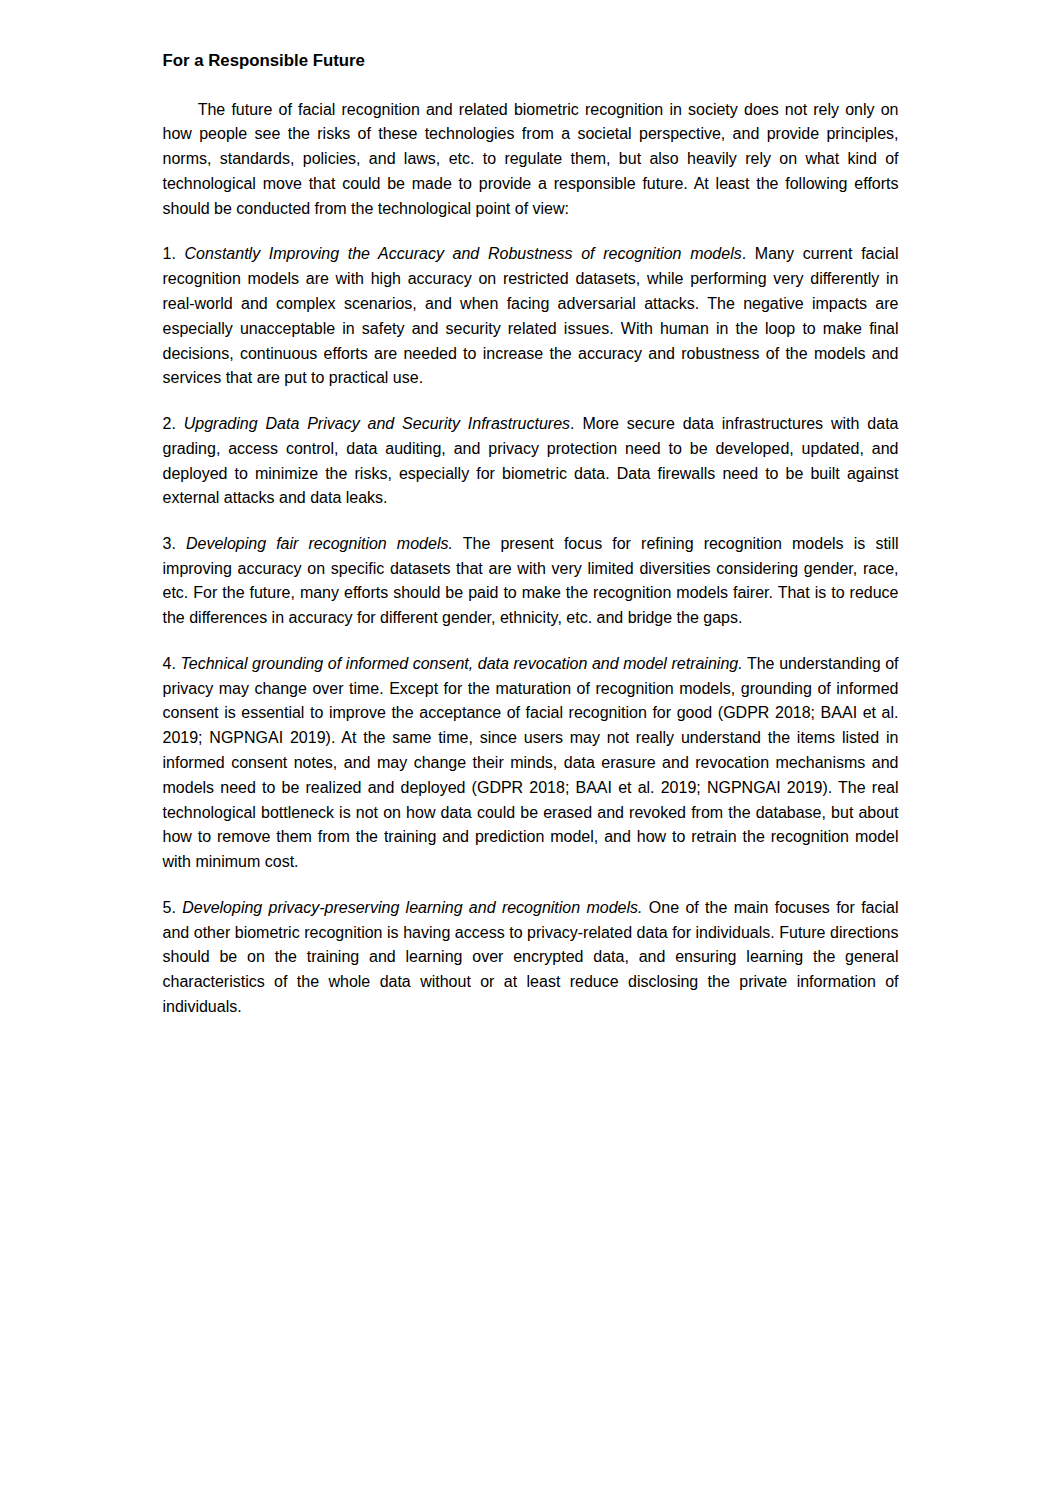For a Responsible Future
The future of facial recognition and related biometric recognition in society does not rely only on how people see the risks of these technologies from a societal perspective, and provide principles, norms, standards, policies, and laws, etc. to regulate them, but also heavily rely on what kind of technological move that could be made to provide a responsible future. At least the following efforts should be conducted from the technological point of view:
1. Constantly Improving the Accuracy and Robustness of recognition models. Many current facial recognition models are with high accuracy on restricted datasets, while performing very differently in real-world and complex scenarios, and when facing adversarial attacks. The negative impacts are especially unacceptable in safety and security related issues. With human in the loop to make final decisions, continuous efforts are needed to increase the accuracy and robustness of the models and services that are put to practical use.
2. Upgrading Data Privacy and Security Infrastructures. More secure data infrastructures with data grading, access control, data auditing, and privacy protection need to be developed, updated, and deployed to minimize the risks, especially for biometric data. Data firewalls need to be built against external attacks and data leaks.
3. Developing fair recognition models. The present focus for refining recognition models is still improving accuracy on specific datasets that are with very limited diversities considering gender, race, etc. For the future, many efforts should be paid to make the recognition models fairer. That is to reduce the differences in accuracy for different gender, ethnicity, etc. and bridge the gaps.
4. Technical grounding of informed consent, data revocation and model retraining. The understanding of privacy may change over time. Except for the maturation of recognition models, grounding of informed consent is essential to improve the acceptance of facial recognition for good (GDPR 2018; BAAI et al. 2019; NGPNGAI 2019). At the same time, since users may not really understand the items listed in informed consent notes, and may change their minds, data erasure and revocation mechanisms and models need to be realized and deployed (GDPR 2018; BAAI et al. 2019; NGPNGAI 2019). The real technological bottleneck is not on how data could be erased and revoked from the database, but about how to remove them from the training and prediction model, and how to retrain the recognition model with minimum cost.
5. Developing privacy-preserving learning and recognition models. One of the main focuses for facial and other biometric recognition is having access to privacy-related data for individuals. Future directions should be on the training and learning over encrypted data, and ensuring learning the general characteristics of the whole data without or at least reduce disclosing the private information of individuals.